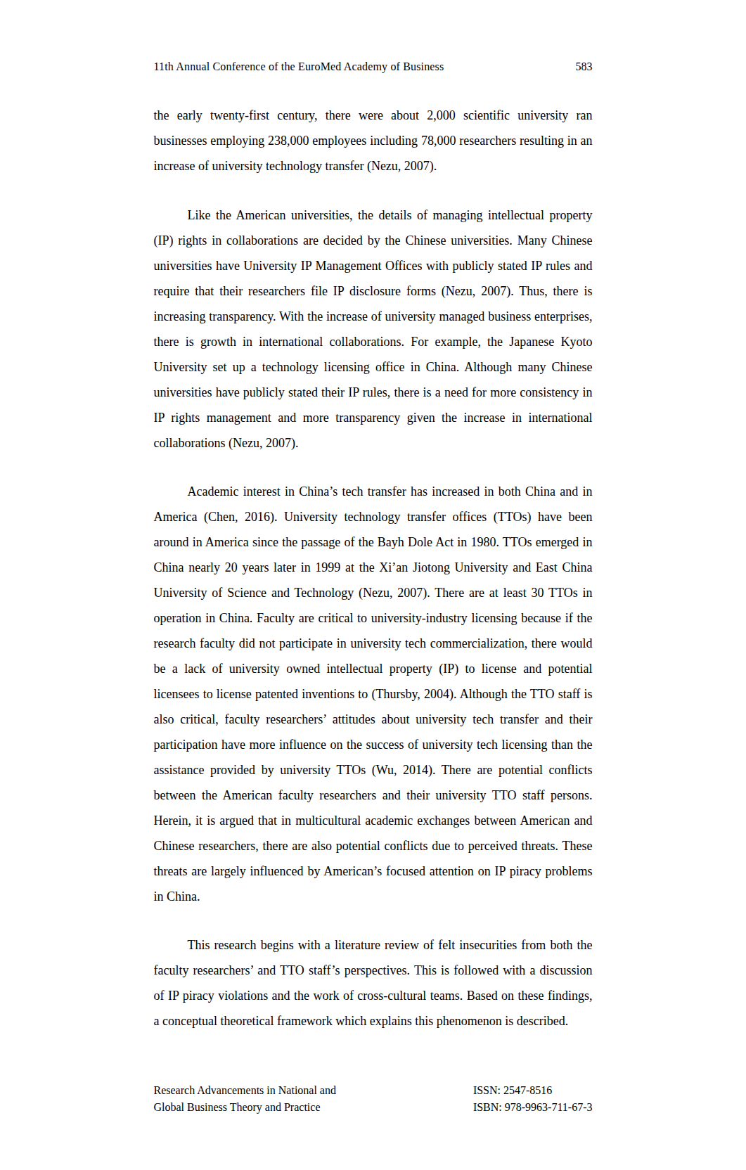11th Annual Conference of the EuroMed Academy of Business 583
the early twenty-first century, there were about 2,000 scientific university ran businesses employing 238,000 employees including 78,000 researchers resulting in an increase of university technology transfer (Nezu, 2007).
Like the American universities, the details of managing intellectual property (IP) rights in collaborations are decided by the Chinese universities. Many Chinese universities have University IP Management Offices with publicly stated IP rules and require that their researchers file IP disclosure forms (Nezu, 2007). Thus, there is increasing transparency. With the increase of university managed business enterprises, there is growth in international collaborations. For example, the Japanese Kyoto University set up a technology licensing office in China. Although many Chinese universities have publicly stated their IP rules, there is a need for more consistency in IP rights management and more transparency given the increase in international collaborations (Nezu, 2007).
Academic interest in China’s tech transfer has increased in both China and in America (Chen, 2016). University technology transfer offices (TTOs) have been around in America since the passage of the Bayh Dole Act in 1980. TTOs emerged in China nearly 20 years later in 1999 at the Xi’an Jiotong University and East China University of Science and Technology (Nezu, 2007). There are at least 30 TTOs in operation in China. Faculty are critical to university-industry licensing because if the research faculty did not participate in university tech commercialization, there would be a lack of university owned intellectual property (IP) to license and potential licensees to license patented inventions to (Thursby, 2004). Although the TTO staff is also critical, faculty researchers’ attitudes about university tech transfer and their participation have more influence on the success of university tech licensing than the assistance provided by university TTOs (Wu, 2014). There are potential conflicts between the American faculty researchers and their university TTO staff persons. Herein, it is argued that in multicultural academic exchanges between American and Chinese researchers, there are also potential conflicts due to perceived threats. These threats are largely influenced by American’s focused attention on IP piracy problems in China.
This research begins with a literature review of felt insecurities from both the faculty researchers’ and TTO staff’s perspectives. This is followed with a discussion of IP piracy violations and the work of cross-cultural teams. Based on these findings, a conceptual theoretical framework which explains this phenomenon is described.
Research Advancements in National and
Global Business Theory and Practice
ISSN: 2547-8516
ISBN: 978-9963-711-67-3